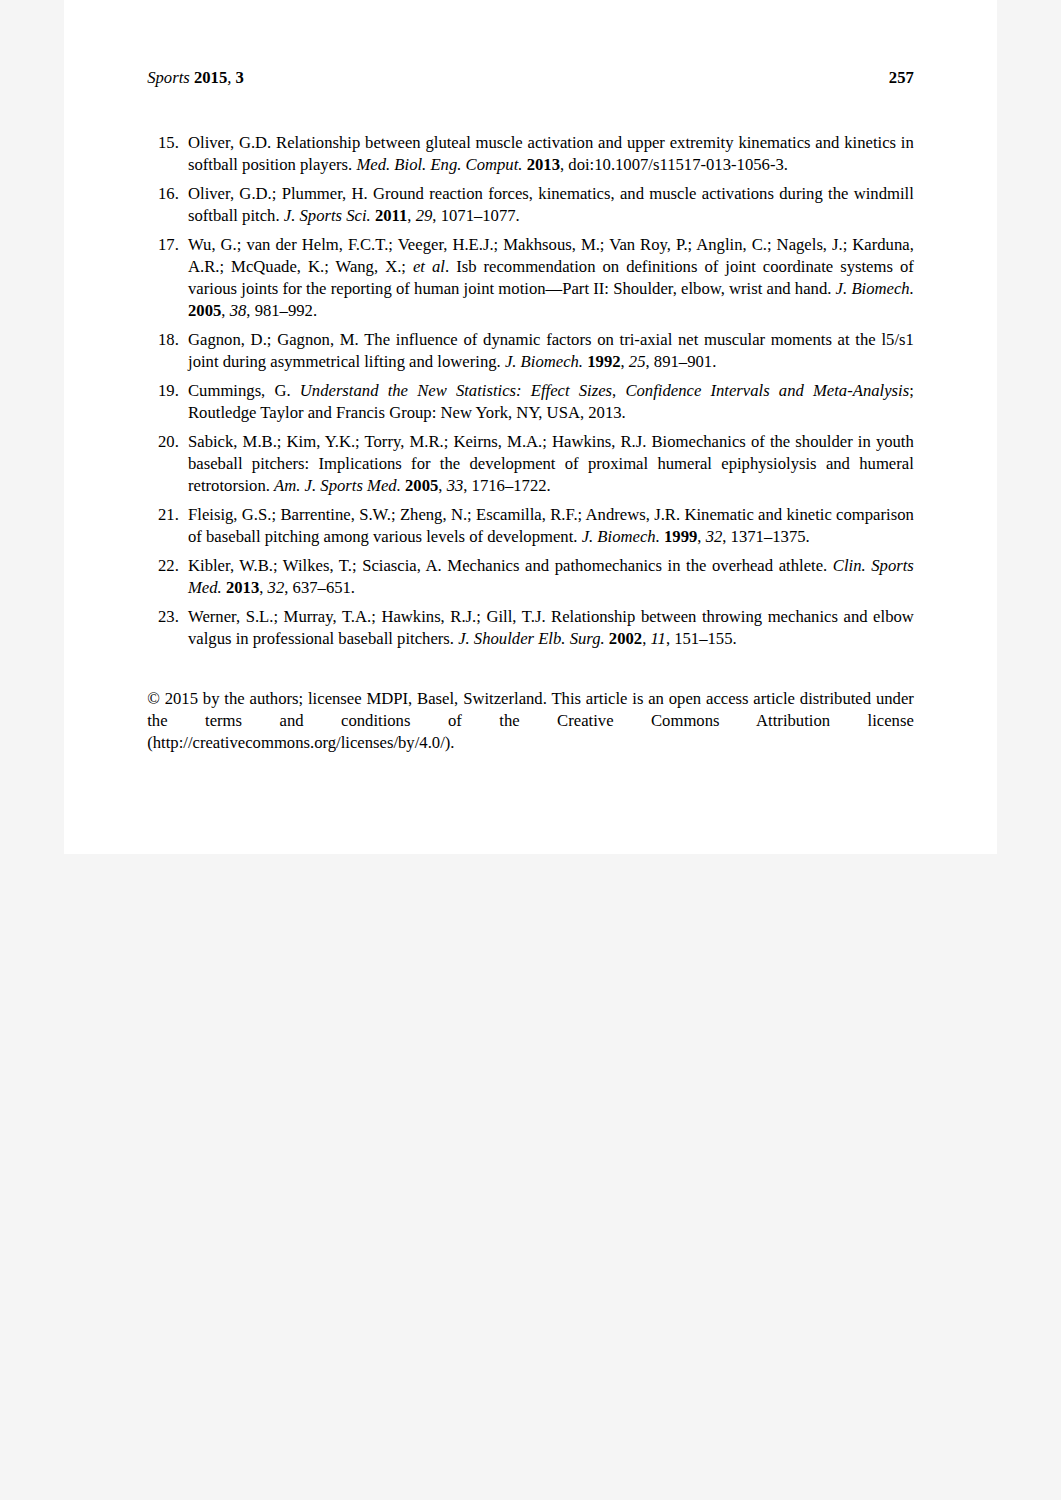Sports 2015, 3 257
Oliver, G.D. Relationship between gluteal muscle activation and upper extremity kinematics and kinetics in softball position players. Med. Biol. Eng. Comput. 2013, doi:10.1007/s11517-013-1056-3.
Oliver, G.D.; Plummer, H. Ground reaction forces, kinematics, and muscle activations during the windmill softball pitch. J. Sports Sci. 2011, 29, 1071–1077.
Wu, G.; van der Helm, F.C.T.; Veeger, H.E.J.; Makhsous, M.; Van Roy, P.; Anglin, C.; Nagels, J.; Karduna, A.R.; McQuade, K.; Wang, X.; et al. Isb recommendation on definitions of joint coordinate systems of various joints for the reporting of human joint motion—Part II: Shoulder, elbow, wrist and hand. J. Biomech. 2005, 38, 981–992.
Gagnon, D.; Gagnon, M. The influence of dynamic factors on tri-axial net muscular moments at the l5/s1 joint during asymmetrical lifting and lowering. J. Biomech. 1992, 25, 891–901.
Cummings, G. Understand the New Statistics: Effect Sizes, Confidence Intervals and Meta-Analysis; Routledge Taylor and Francis Group: New York, NY, USA, 2013.
Sabick, M.B.; Kim, Y.K.; Torry, M.R.; Keirns, M.A.; Hawkins, R.J. Biomechanics of the shoulder in youth baseball pitchers: Implications for the development of proximal humeral epiphysiolysis and humeral retrotorsion. Am. J. Sports Med. 2005, 33, 1716–1722.
Fleisig, G.S.; Barrentine, S.W.; Zheng, N.; Escamilla, R.F.; Andrews, J.R. Kinematic and kinetic comparison of baseball pitching among various levels of development. J. Biomech. 1999, 32, 1371–1375.
Kibler, W.B.; Wilkes, T.; Sciascia, A. Mechanics and pathomechanics in the overhead athlete. Clin. Sports Med. 2013, 32, 637–651.
Werner, S.L.; Murray, T.A.; Hawkins, R.J.; Gill, T.J. Relationship between throwing mechanics and elbow valgus in professional baseball pitchers. J. Shoulder Elb. Surg. 2002, 11, 151–155.
© 2015 by the authors; licensee MDPI, Basel, Switzerland. This article is an open access article distributed under the terms and conditions of the Creative Commons Attribution license (http://creativecommons.org/licenses/by/4.0/).